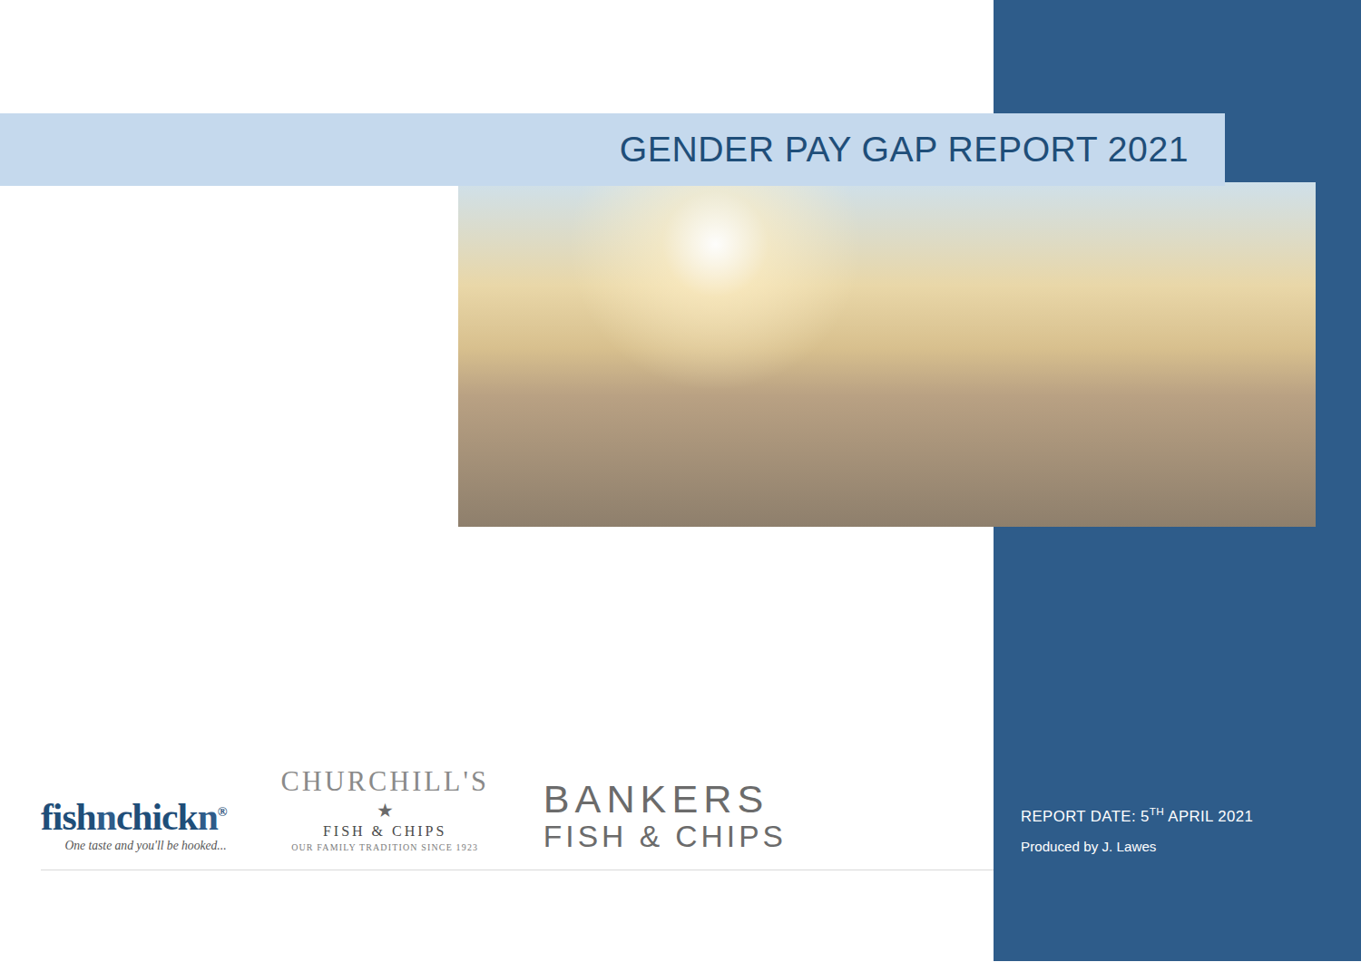GENDER PAY GAP REPORT 2021
fish nchick n®
One taste and you'll be hooked...
CHURCHILL'S
★
FISH & CHIPS OUR FAMILY TRADITION SINCE 1923
BANKERS FISH & CHIPS
REPORT DATE: 5TH APRIL 2021
Produced by J. Lawes